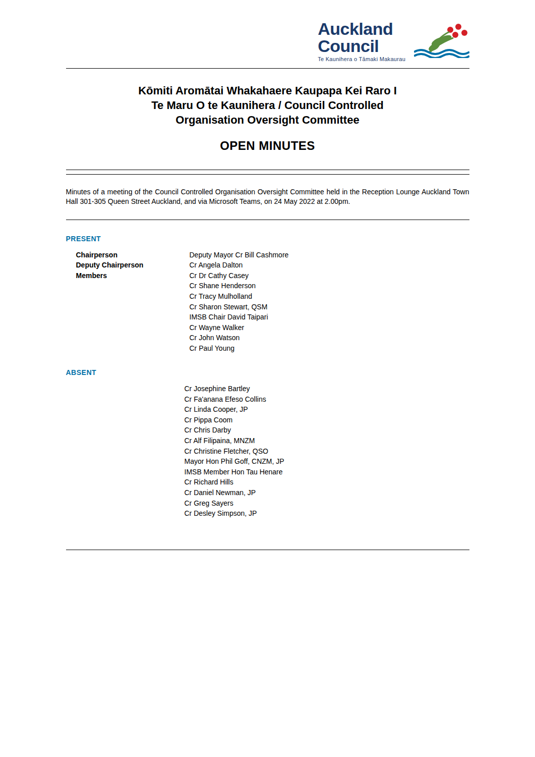Auckland
Council
Te Kaunihera o Tāmaki Makaurau
Kōmiti Aromātai Whakahaere Kaupapa Kei Raro I
Te Maru O te Kaunihera / Council Controlled
Organisation Oversight Committee
OPEN MINUTES
Minutes of a meeting of the Council Controlled Organisation Oversight Committee held in the Reception Lounge Auckland Town Hall 301-305 Queen Street Auckland, and via Microsoft Teams, on 24 May 2022 at 2.00pm.
PRESENT
| Chairperson | Deputy Mayor Cr Bill Cashmore |
| Deputy Chairperson | Cr Angela Dalton |
| Members | Cr Dr Cathy Casey |
| | Cr Shane Henderson |
| | Cr Tracy Mulholland |
| | Cr Sharon Stewart, QSM |
| | IMSB Chair David Taipari |
| | Cr Wayne Walker |
| | Cr John Watson |
| | Cr Paul Young |
ABSENT
Cr Josephine Bartley
Cr Fa'anana Efeso Collins
Cr Linda Cooper, JP
Cr Pippa Coom
Cr Chris Darby
Cr Alf Filipaina, MNZM
Cr Christine Fletcher, QSO
Mayor Hon Phil Goff, CNZM, JP
IMSB Member Hon Tau Henare
Cr Richard Hills
Cr Daniel Newman, JP
Cr Greg Sayers
Cr Desley Simpson, JP